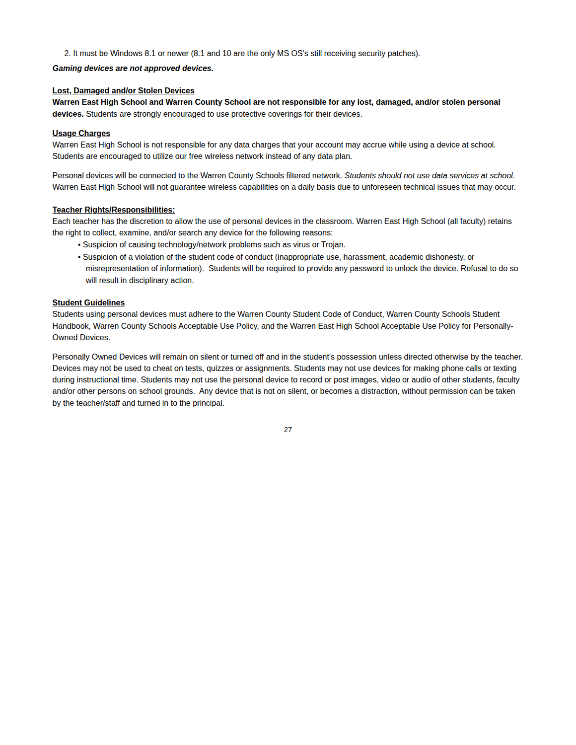It must be Windows 8.1 or newer (8.1 and 10 are the only MS OS's still receiving security patches).
Gaming devices are not approved devices.
Lost, Damaged and/or Stolen Devices
Warren East High School and Warren County School are not responsible for any lost, damaged, and/or stolen personal devices. Students are strongly encouraged to use protective coverings for their devices.
Usage Charges
Warren East High School is not responsible for any data charges that your account may accrue while using a device at school. Students are encouraged to utilize our free wireless network instead of any data plan.
Personal devices will be connected to the Warren County Schools filtered network. Students should not use data services at school. Warren East High School will not guarantee wireless capabilities on a daily basis due to unforeseen technical issues that may occur.
Teacher Rights/Responsibilities:
Each teacher has the discretion to allow the use of personal devices in the classroom. Warren East High School (all faculty) retains the right to collect, examine, and/or search any device for the following reasons:
• Suspicion of causing technology/network problems such as virus or Trojan.
• Suspicion of a violation of the student code of conduct (inappropriate use, harassment, academic dishonesty, or misrepresentation of information). Students will be required to provide any password to unlock the device. Refusal to do so will result in disciplinary action.
Student Guidelines
Students using personal devices must adhere to the Warren County Student Code of Conduct, Warren County Schools Student Handbook, Warren County Schools Acceptable Use Policy, and the Warren East High School Acceptable Use Policy for Personally-Owned Devices.
Personally Owned Devices will remain on silent or turned off and in the student's possession unless directed otherwise by the teacher. Devices may not be used to cheat on tests, quizzes or assignments. Students may not use devices for making phone calls or texting during instructional time. Students may not use the personal device to record or post images, video or audio of other students, faculty and/or other persons on school grounds. Any device that is not on silent, or becomes a distraction, without permission can be taken by the teacher/staff and turned in to the principal.
27